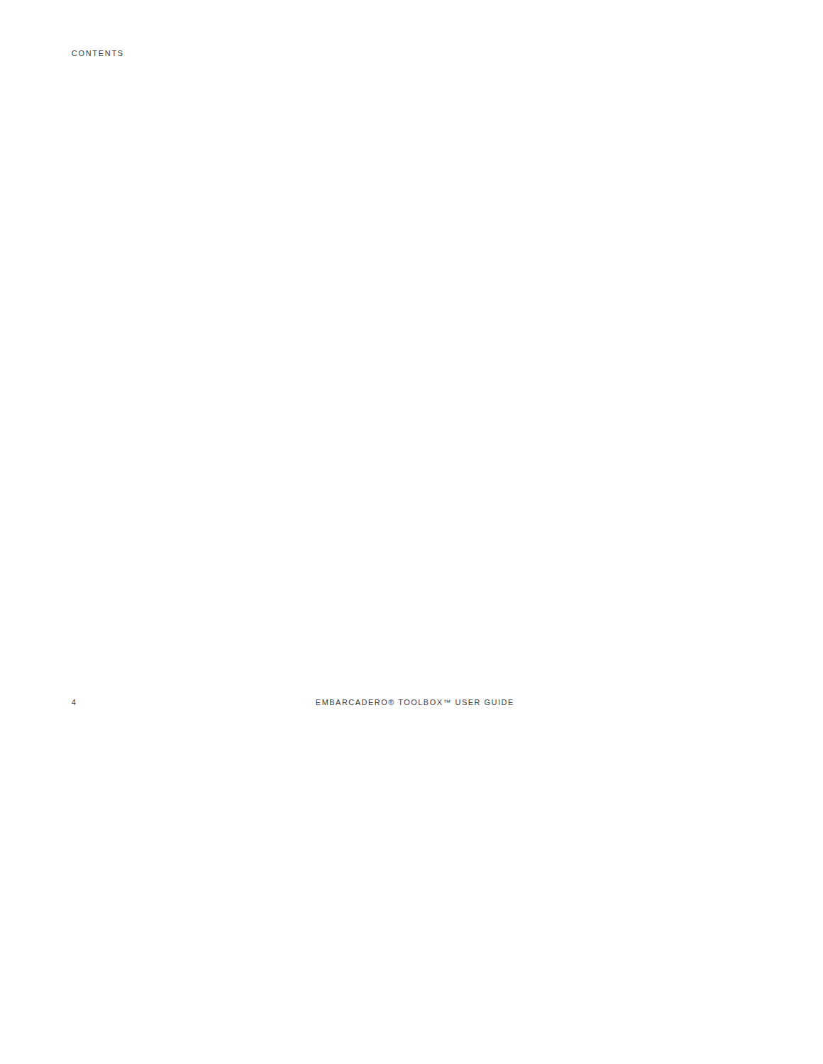Contents
4 Embarcadero® Toolbox™ User Guide